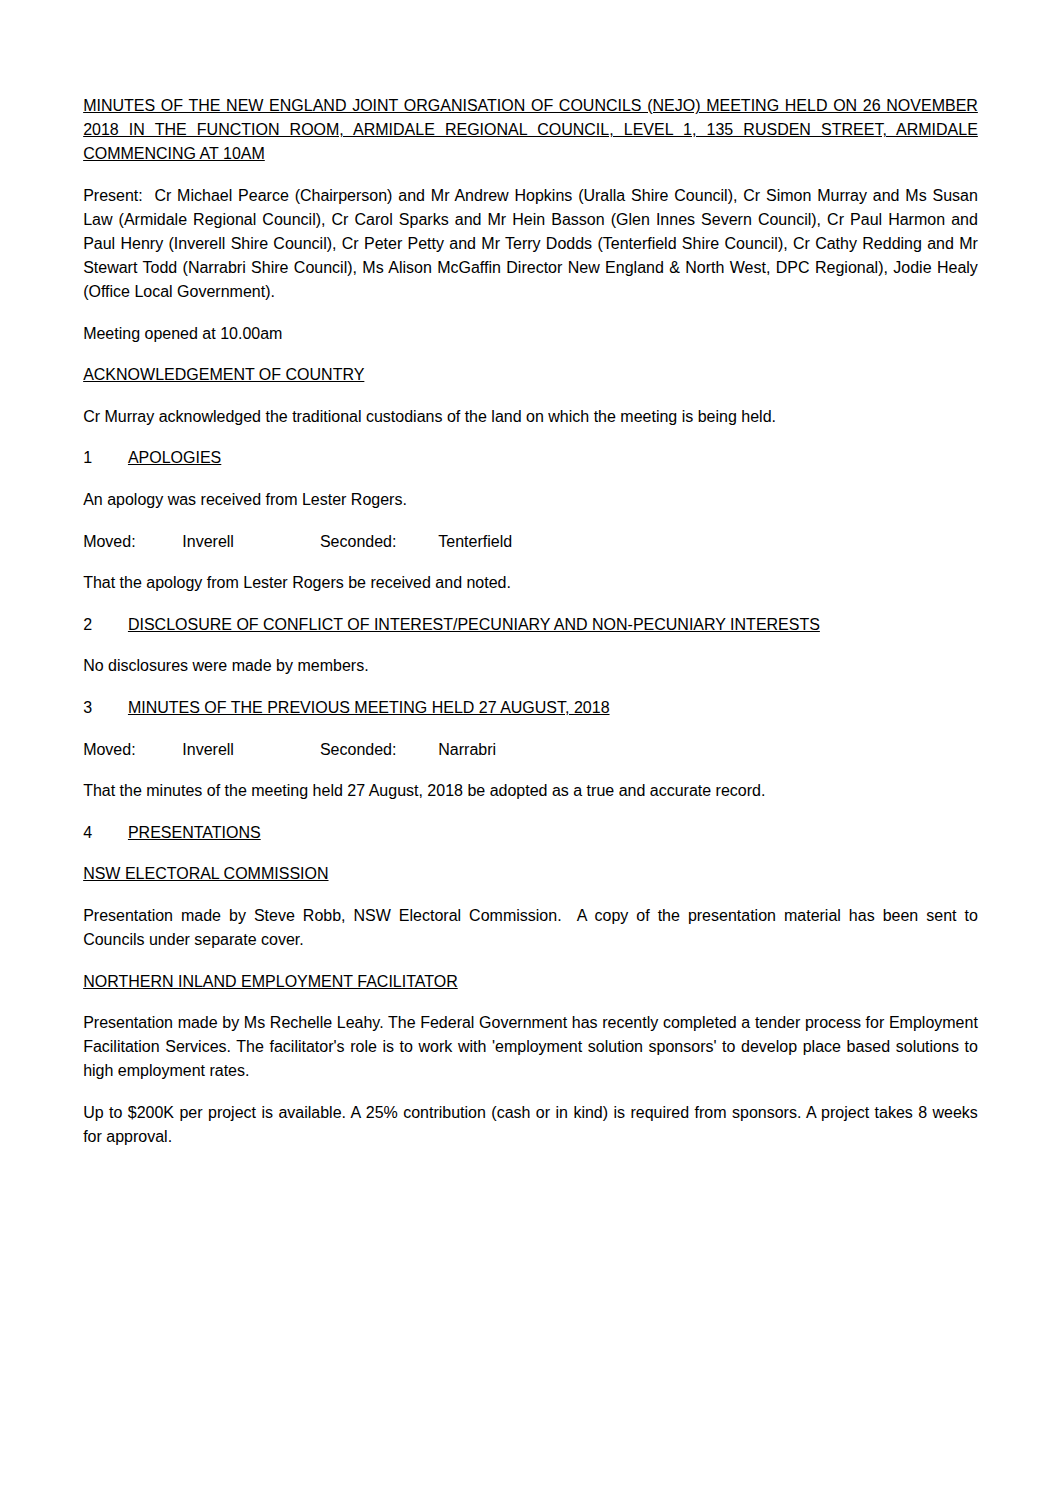MINUTES OF THE NEW ENGLAND JOINT ORGANISATION OF COUNCILS (NEJO) MEETING HELD ON 26 NOVEMBER 2018 IN THE FUNCTION ROOM, ARMIDALE REGIONAL COUNCIL, LEVEL 1, 135 RUSDEN STREET, ARMIDALE COMMENCING AT 10AM
Present: Cr Michael Pearce (Chairperson) and Mr Andrew Hopkins (Uralla Shire Council), Cr Simon Murray and Ms Susan Law (Armidale Regional Council), Cr Carol Sparks and Mr Hein Basson (Glen Innes Severn Council), Cr Paul Harmon and Paul Henry (Inverell Shire Council), Cr Peter Petty and Mr Terry Dodds (Tenterfield Shire Council), Cr Cathy Redding and Mr Stewart Todd (Narrabri Shire Council), Ms Alison McGaffin Director New England & North West, DPC Regional), Jodie Healy (Office Local Government).
Meeting opened at 10.00am
ACKNOWLEDGEMENT OF COUNTRY
Cr Murray acknowledged the traditional custodians of the land on which the meeting is being held.
1 APOLOGIES
An apology was received from Lester Rogers.
Moved: Inverell Seconded: Tenterfield
That the apology from Lester Rogers be received and noted.
2 DISCLOSURE OF CONFLICT OF INTEREST/PECUNIARY AND NON-PECUNIARY INTERESTS
No disclosures were made by members.
3 MINUTES OF THE PREVIOUS MEETING HELD 27 AUGUST, 2018
Moved: Inverell Seconded: Narrabri
That the minutes of the meeting held 27 August, 2018 be adopted as a true and accurate record.
4 PRESENTATIONS
NSW ELECTORAL COMMISSION
Presentation made by Steve Robb, NSW Electoral Commission. A copy of the presentation material has been sent to Councils under separate cover.
NORTHERN INLAND EMPLOYMENT FACILITATOR
Presentation made by Ms Rechelle Leahy. The Federal Government has recently completed a tender process for Employment Facilitation Services. The facilitator's role is to work with 'employment solution sponsors' to develop place based solutions to high employment rates.
Up to $200K per project is available. A 25% contribution (cash or in kind) is required from sponsors. A project takes 8 weeks for approval.